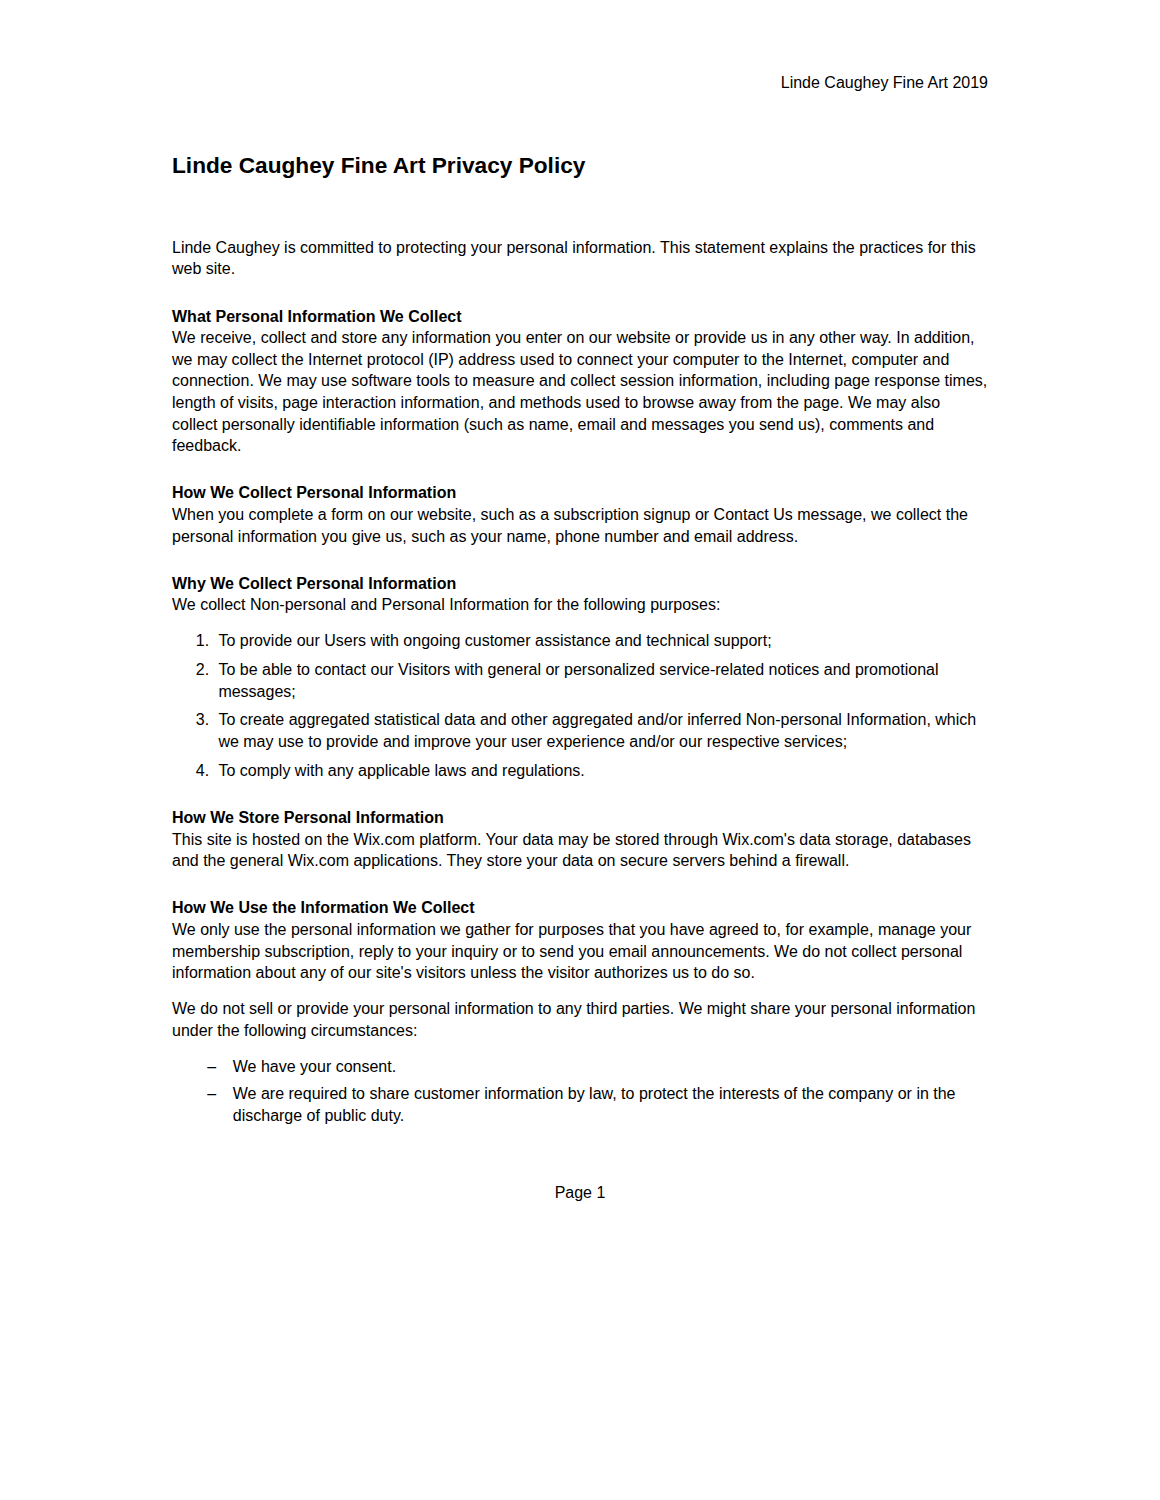Linde Caughey Fine Art 2019
Linde Caughey Fine Art Privacy Policy
Linde Caughey is committed to protecting your personal information. This statement explains the practices for this web site.
What Personal Information We Collect
We receive, collect and store any information you enter on our website or provide us in any other way. In addition, we may collect the Internet protocol (IP) address used to connect your computer to the Internet, computer and connection. We may use software tools to measure and collect session information, including page response times, length of visits, page interaction information, and methods used to browse away from the page. We may also collect personally identifiable information (such as name, email and messages you send us), comments and feedback.
How We Collect Personal Information
When you complete a form on our website, such as a subscription signup or Contact Us message, we collect the personal information you give us, such as your name, phone number and email address.
Why We Collect Personal Information
We collect Non-personal and Personal Information for the following purposes:
To provide our Users with ongoing customer assistance and technical support;
To be able to contact our Visitors with general or personalized service-related notices and promotional messages;
To create aggregated statistical data and other aggregated and/or inferred Non-personal Information, which we may use to provide and improve your user experience and/or our respective services;
To comply with any applicable laws and regulations.
How We Store Personal Information
This site is hosted on the Wix.com platform. Your data may be stored through Wix.com's data storage, databases and the general Wix.com applications. They store your data on secure servers behind a firewall.
How We Use the Information We Collect
We only use the personal information we gather for purposes that you have agreed to, for example, manage your membership subscription, reply to your inquiry or to send you email announcements. We do not collect personal information about any of our site's visitors unless the visitor authorizes us to do so.
We do not sell or provide your personal information to any third parties. We might share your personal information under the following circumstances:
We have your consent.
We are required to share customer information by law, to protect the interests of the company or in the discharge of public duty.
Page 1